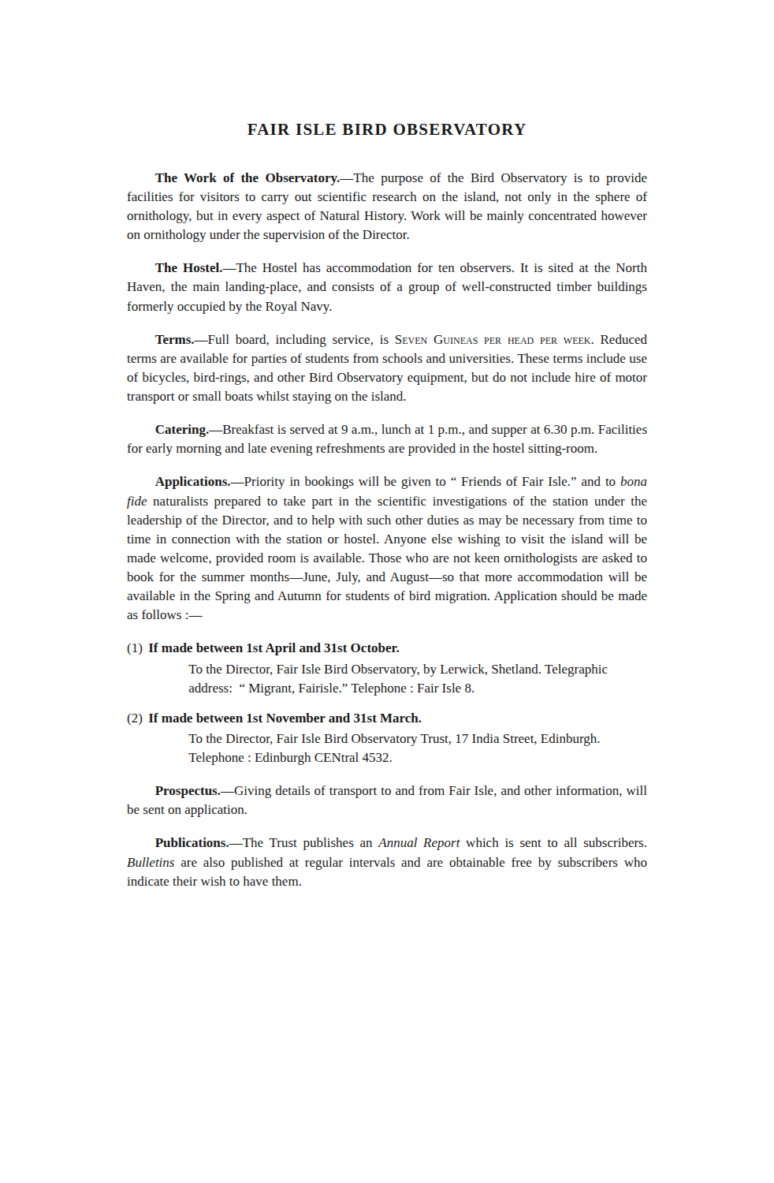FAIR ISLE BIRD OBSERVATORY
The Work of the Observatory.—The purpose of the Bird Observatory is to provide facilities for visitors to carry out scientific research on the island, not only in the sphere of ornithology, but in every aspect of Natural History. Work will be mainly concentrated however on ornithology under the supervision of the Director.
The Hostel.—The Hostel has accommodation for ten observers. It is sited at the North Haven, the main landing-place, and consists of a group of well-constructed timber buildings formerly occupied by the Royal Navy.
Terms.—Full board, including service, is Seven Guineas per head per week. Reduced terms are available for parties of students from schools and universities. These terms include use of bicycles, bird-rings, and other Bird Observatory equipment, but do not include hire of motor transport or small boats whilst staying on the island.
Catering.—Breakfast is served at 9 a.m., lunch at 1 p.m., and supper at 6.30 p.m. Facilities for early morning and late evening refreshments are provided in the hostel sitting-room.
Applications.—Priority in bookings will be given to “ Friends of Fair Isle.” and to bona fide naturalists prepared to take part in the scientific investigations of the station under the leadership of the Director, and to help with such other duties as may be necessary from time to time in connection with the station or hostel. Anyone else wishing to visit the island will be made welcome, provided room is available. Those who are not keen ornithologists are asked to book for the summer months—June, July, and August—so that more accommodation will be available in the Spring and Autumn for students of bird migration. Application should be made as follows :—
(1) If made between 1st April and 31st October.
To the Director, Fair Isle Bird Observatory, by Lerwick, Shetland. Telegraphic address: “ Migrant, Fairisle.” Telephone : Fair Isle 8.
(2) If made between 1st November and 31st March.
To the Director, Fair Isle Bird Observatory Trust, 17 India Street, Edinburgh. Telephone : Edinburgh CENtral 4532.
Prospectus.—Giving details of transport to and from Fair Isle, and other information, will be sent on application.
Publications.—The Trust publishes an Annual Report which is sent to all subscribers. Bulletins are also published at regular intervals and are obtainable free by subscribers who indicate their wish to have them.